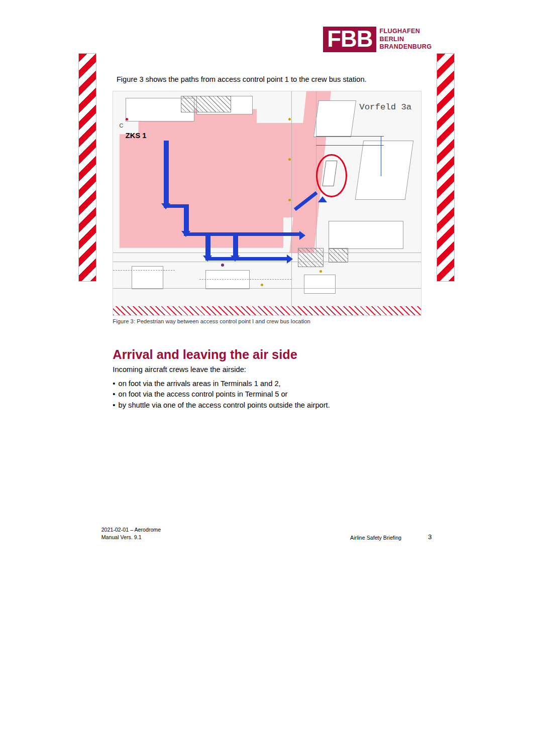FBB
Flughafen
Berlin
Brandenburg
Figure 3 shows the paths from access control point 1 to the crew bus station.
ZKS 1
Vorfeld 3a
C
Figure 3: Pedestrian way between access control point I and crew bus location
Arrival and leaving the air side
Incoming aircraft crews leave the airside:
on foot via the arrivals areas in Terminals 1 and 2,
on foot via the access control points in Terminal 5 or
by shuttle via one of the access control points outside the airport.
2021-02-01 – Aerodrome
Manual Vers. 9.1
Airline Safety Briefing
3